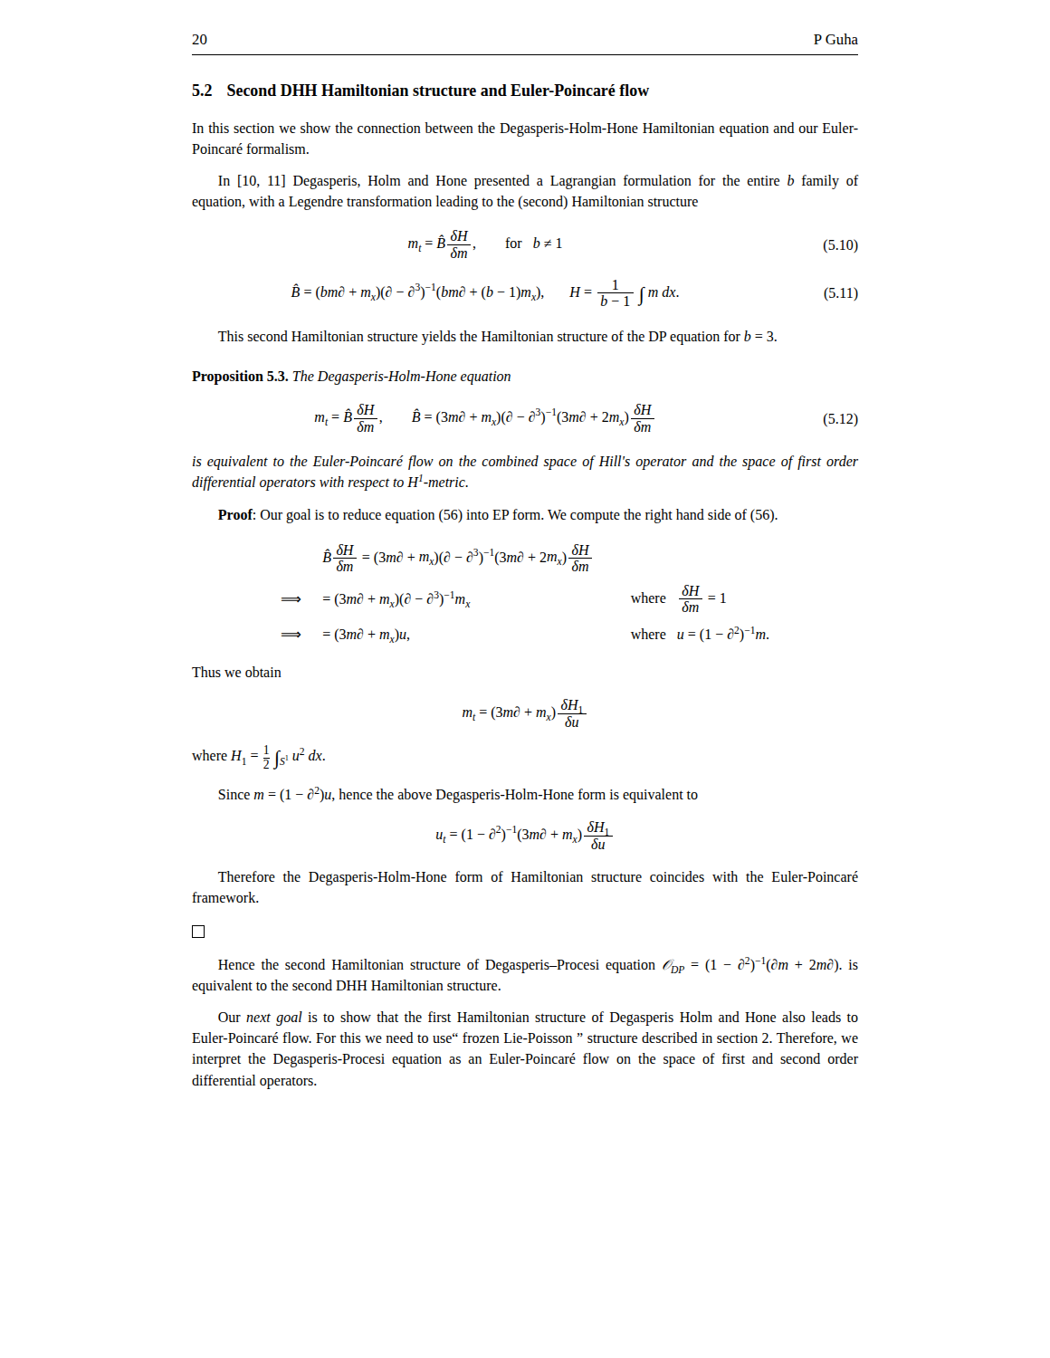20 P Guha
5.2 Second DHH Hamiltonian structure and Euler-Poincaré flow
In this section we show the connection between the Degasperis-Holm-Hone Hamiltonian equation and our Euler-Poincaré formalism.
In [10, 11] Degasperis, Holm and Hone presented a Lagrangian formulation for the entire b family of equation, with a Legendre transformation leading to the (second) Hamiltonian structure
mt = B̂δH δm, for b ≠ 1
(5.10)
B̂ = (bm∂ + mx)(∂ − ∂3)−1(bm∂ + (b − 1)mx), H = 1 b − 1 ∫ m dx.
(5.11)
This second Hamiltonian structure yields the Hamiltonian structure of the DP equation for b = 3.
Proposition 5.3. The Degasperis-Holm-Hone equation
mt = B̂δH δm, B̂ = (3m∂ + mx)(∂ − ∂3)−1(3m∂ + 2mx)δH δm
(5.12)
is equivalent to the Euler-Poincaré flow on the combined space of Hill's operator and the space of first order differential operators with respect to H1-metric.
Proof: Our goal is to reduce equation (56) into EP form. We compute the right hand side of (56).
| | B̂ δH δm = (3 m∂ + m x )( ∂ − ∂ 3 ) −1 (3 m∂ + 2 m x ) δH δm | |
| ⟹ | = (3 m∂ + m x )( ∂ − ∂ 3 ) −1 m x | where δH δm = 1 |
| ⟹ | = (3 m∂ + m x ) u , | where u = (1 − ∂ 2 ) −1 m . |
Thus we obtain
mt = (3m∂ + mx)δH1 δu
where H1 = 12 ∫S1 u2 dx.
Since m = (1 − ∂2)u, hence the above Degasperis-Holm-Hone form is equivalent to
ut = (1 − ∂2)−1(3m∂ + mx)δH1 δu
Therefore the Degasperis-Holm-Hone form of Hamiltonian structure coincides with the Euler-Poincaré framework.
Hence the second Hamiltonian structure of Degasperis–Procesi equation 𝒪DP = (1 − ∂2)−1(∂m + 2m∂). is equivalent to the second DHH Hamiltonian structure.
Our next goal is to show that the first Hamiltonian structure of Degasperis Holm and Hone also leads to Euler-Poincaré flow. For this we need to use“ frozen Lie-Poisson ” structure described in section 2. Therefore, we interpret the Degasperis-Procesi equation as an Euler-Poincaré flow on the space of first and second order differential operators.